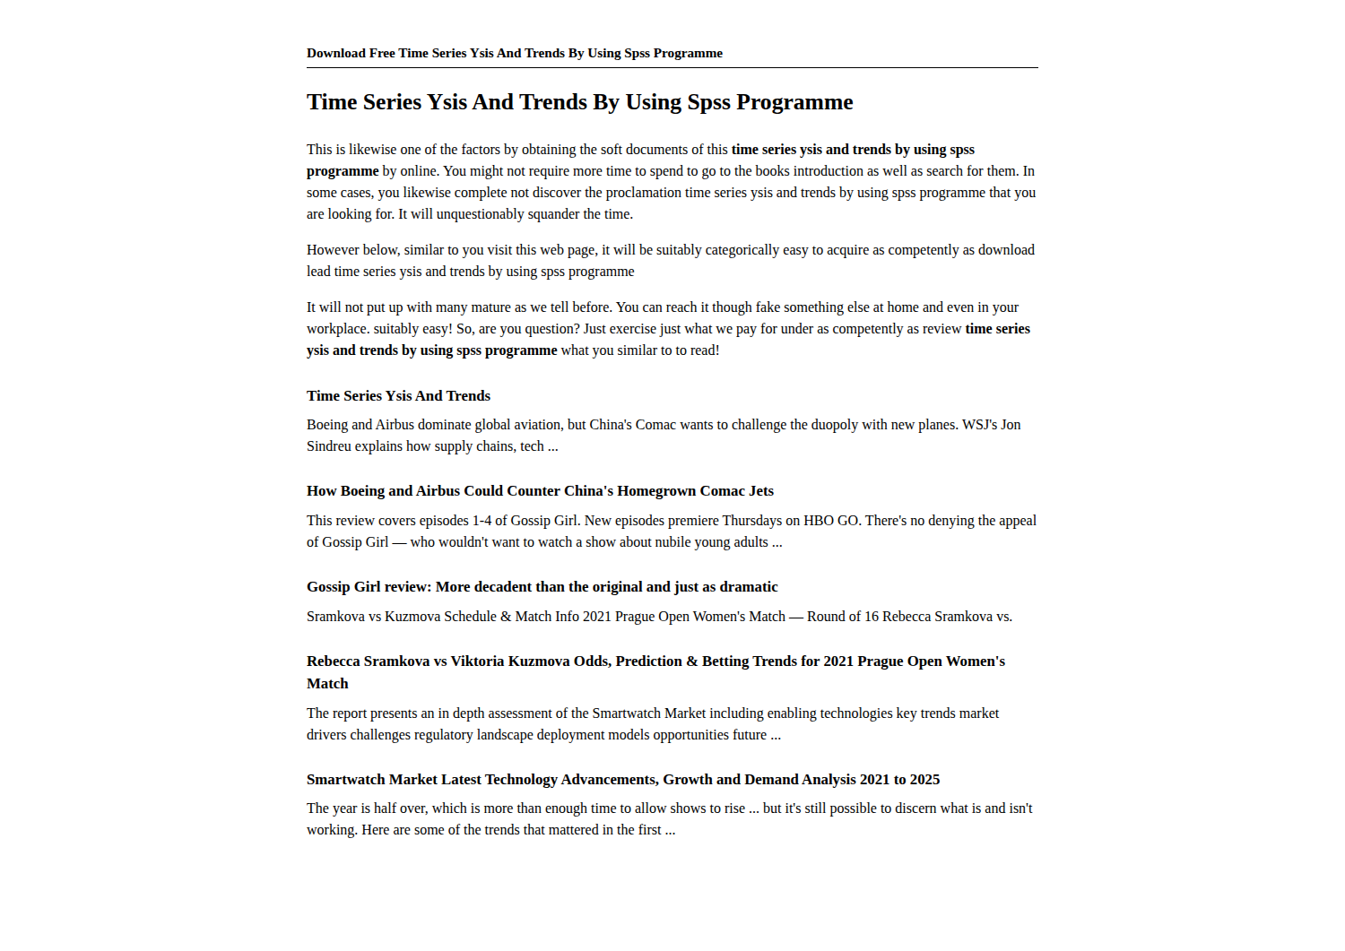Download Free Time Series Ysis And Trends By Using Spss Programme
Time Series Ysis And Trends By Using Spss Programme
This is likewise one of the factors by obtaining the soft documents of this time series ysis and trends by using spss programme by online. You might not require more time to spend to go to the books introduction as well as search for them. In some cases, you likewise complete not discover the proclamation time series ysis and trends by using spss programme that you are looking for. It will unquestionably squander the time.
However below, similar to you visit this web page, it will be suitably categorically easy to acquire as competently as download lead time series ysis and trends by using spss programme
It will not put up with many mature as we tell before. You can reach it though fake something else at home and even in your workplace. suitably easy! So, are you question? Just exercise just what we pay for under as competently as review time series ysis and trends by using spss programme what you similar to to read!
Time Series Ysis And Trends
Boeing and Airbus dominate global aviation, but China's Comac wants to challenge the duopoly with new planes. WSJ's Jon Sindreu explains how supply chains, tech ...
How Boeing and Airbus Could Counter China's Homegrown Comac Jets
This review covers episodes 1-4 of Gossip Girl. New episodes premiere Thursdays on HBO GO. There's no denying the appeal of Gossip Girl — who wouldn't want to watch a show about nubile young adults ...
Gossip Girl review: More decadent than the original and just as dramatic
Sramkova vs Kuzmova Schedule & Match Info 2021 Prague Open Women's Match — Round of 16 Rebecca Sramkova vs.
Rebecca Sramkova vs Viktoria Kuzmova Odds, Prediction & Betting Trends for 2021 Prague Open Women's Match
The report presents an in depth assessment of the Smartwatch Market including enabling technologies key trends market drivers challenges regulatory landscape deployment models opportunities future ...
Smartwatch Market Latest Technology Advancements, Growth and Demand Analysis 2021 to 2025
The year is half over, which is more than enough time to allow shows to rise ... but it's still possible to discern what is and isn't working. Here are some of the trends that mattered in the first ...